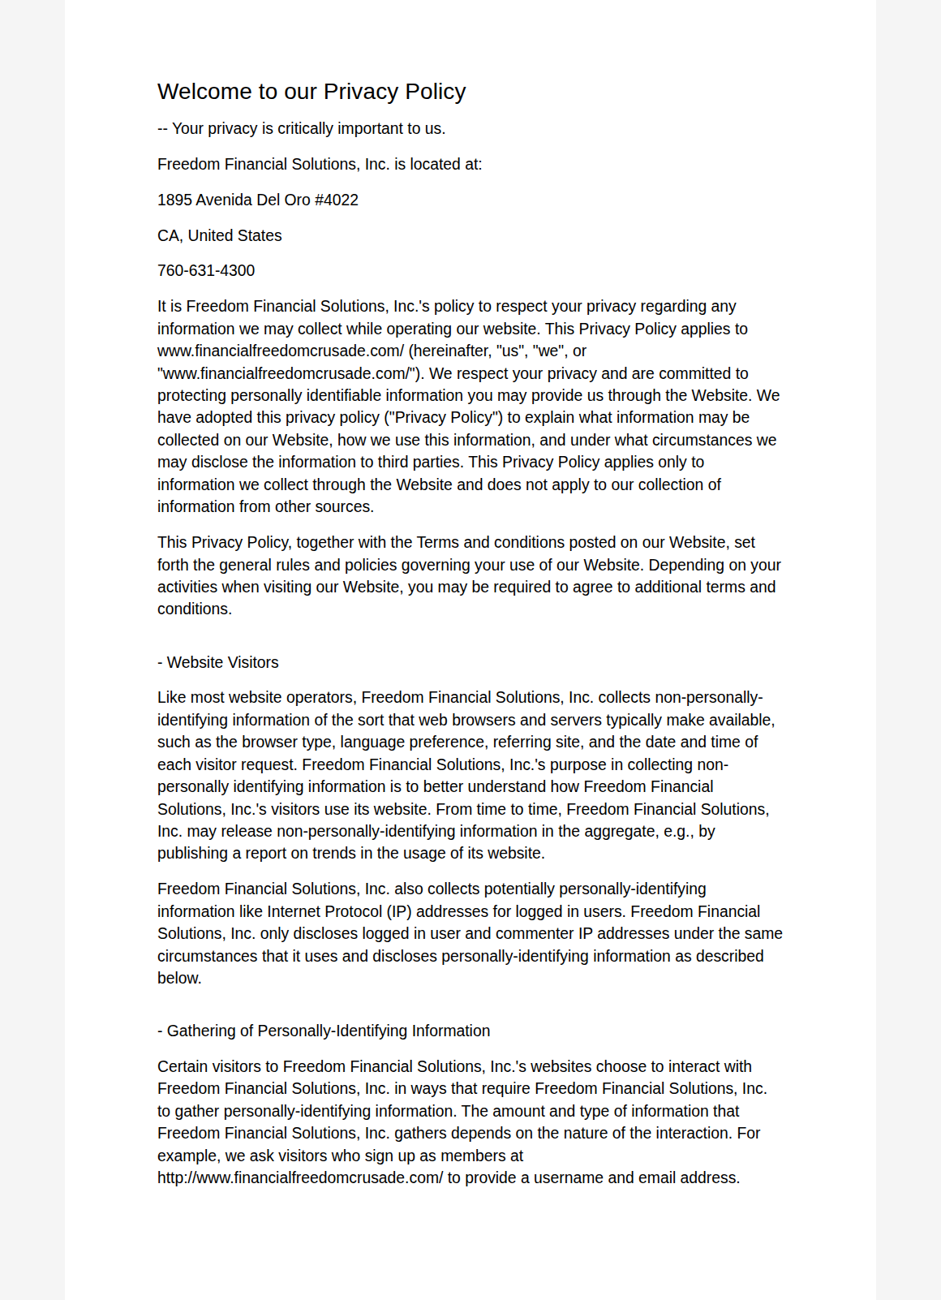Welcome to our Privacy Policy
-- Your privacy is critically important to us.
Freedom Financial Solutions, Inc. is located at:
1895 Avenida Del Oro #4022
CA, United States
760-631-4300
It is Freedom Financial Solutions, Inc.'s policy to respect your privacy regarding any information we may collect while operating our website. This Privacy Policy applies to www.financialfreedomcrusade.com/ (hereinafter, "us", "we", or "www.financialfreedomcrusade.com/"). We respect your privacy and are committed to protecting personally identifiable information you may provide us through the Website. We have adopted this privacy policy ("Privacy Policy") to explain what information may be collected on our Website, how we use this information, and under what circumstances we may disclose the information to third parties. This Privacy Policy applies only to information we collect through the Website and does not apply to our collection of information from other sources.
This Privacy Policy, together with the Terms and conditions posted on our Website, set forth the general rules and policies governing your use of our Website. Depending on your activities when visiting our Website, you may be required to agree to additional terms and conditions.
- Website Visitors
Like most website operators, Freedom Financial Solutions, Inc. collects non-personally-identifying information of the sort that web browsers and servers typically make available, such as the browser type, language preference, referring site, and the date and time of each visitor request. Freedom Financial Solutions, Inc.'s purpose in collecting non-personally identifying information is to better understand how Freedom Financial Solutions, Inc.'s visitors use its website. From time to time, Freedom Financial Solutions, Inc. may release non-personally-identifying information in the aggregate, e.g., by publishing a report on trends in the usage of its website.
Freedom Financial Solutions, Inc. also collects potentially personally-identifying information like Internet Protocol (IP) addresses for logged in users. Freedom Financial Solutions, Inc. only discloses logged in user and commenter IP addresses under the same circumstances that it uses and discloses personally-identifying information as described below.
- Gathering of Personally-Identifying Information
Certain visitors to Freedom Financial Solutions, Inc.'s websites choose to interact with Freedom Financial Solutions, Inc. in ways that require Freedom Financial Solutions, Inc. to gather personally-identifying information. The amount and type of information that Freedom Financial Solutions, Inc. gathers depends on the nature of the interaction. For example, we ask visitors who sign up as members at http://www.financialfreedomcrusade.com/ to provide a username and email address.